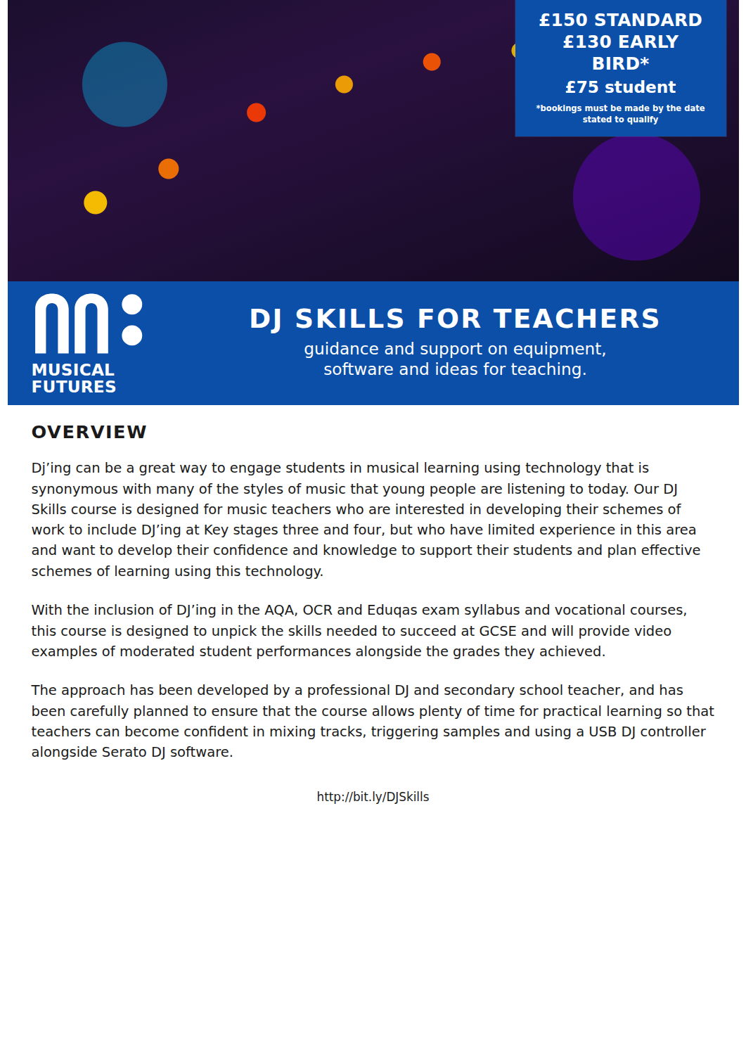£150 STANDARD
£130 EARLY BIRD*
£75 student
*bookings must be made by the date stated to qualify
MUSICAL
FUTURES
DJ SKILLS FOR TEACHERS
guidance and support on equipment,
software and ideas for teaching.
OVERVIEW
Dj’ing can be a great way to engage students in musical learning using technology that is synonymous with many of the styles of music that young people are listening to today. Our DJ Skills course is designed for music teachers who are interested in developing their schemes of work to include DJ’ing at Key stages three and four, but who have limited experience in this area and want to develop their confidence and knowledge to support their students and plan effective schemes of learning using this technology.
With the inclusion of DJ’ing in the AQA, OCR and Eduqas exam syllabus and vocational courses, this course is designed to unpick the skills needed to succeed at GCSE and will provide video examples of moderated student performances alongside the grades they achieved.
The approach has been developed by a professional DJ and secondary school teacher, and has been carefully planned to ensure that the course allows plenty of time for practical learning so that teachers can become confident in mixing tracks, triggering samples and using a USB DJ controller alongside Serato DJ software.
http://bit.ly/DJSkills